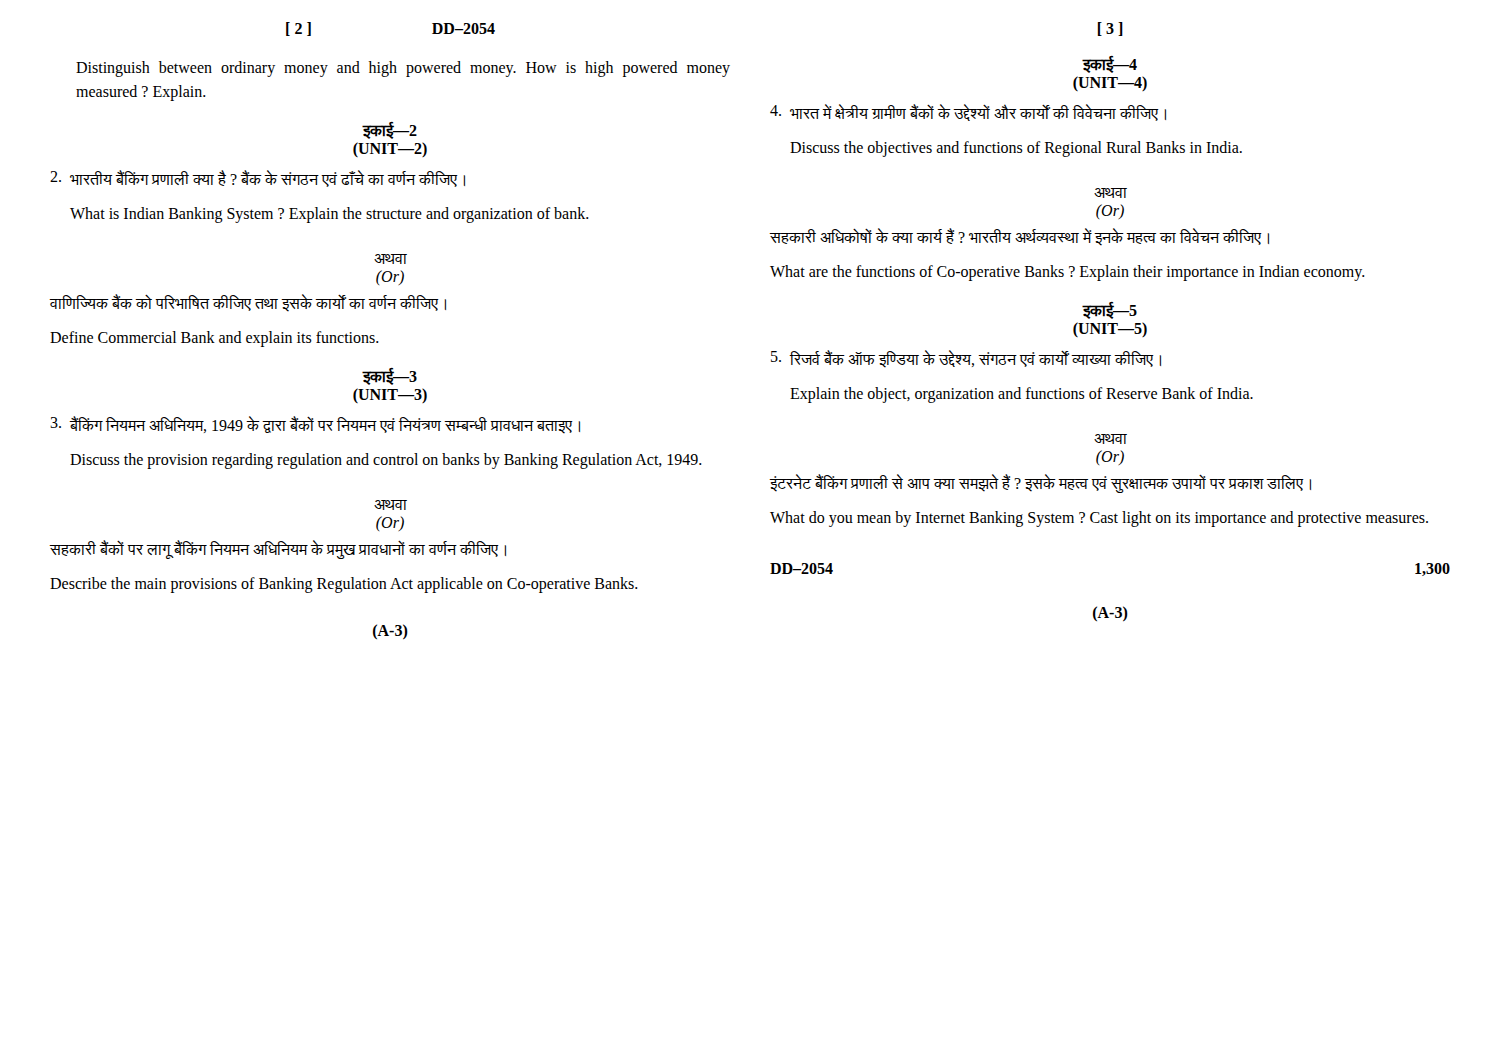[ 2 ] DD–2054
Distinguish between ordinary money and high powered money. How is high powered money measured ? Explain.
इकाई—2 (UNIT—2)
2.
भारतीय बैंकिंग प्रणाली क्या है ? बैंक के संगठन एवं ढाँचे का वर्णन कीजिए।
What is Indian Banking System ? Explain the structure and organization of bank.
अथवा (Or)
वाणिज्यिक बैंक को परिभाषित कीजिए तथा इसके कार्यों का वर्णन कीजिए।
Define Commercial Bank and explain its functions.
इकाई—3 (UNIT—3)
3.
बैंकिंग नियमन अधिनियम, 1949 के द्वारा बैंकों पर नियमन एवं नियंत्रण सम्बन्धी प्रावधान बताइए।
Discuss the provision regarding regulation and control on banks by Banking Regulation Act, 1949.
अथवा (Or)
सहकारी बैंकों पर लागू बैंकिंग नियमन अधिनियम के प्रमुख प्रावधानों का वर्णन कीजिए।
Describe the main provisions of Banking Regulation Act applicable on Co-operative Banks.
(A-3)
[ 3 ]
इकाई—4 (UNIT—4)
4.
भारत में क्षेत्रीय ग्रामीण बैंकों के उद्देश्यों और कार्यों की विवेचना कीजिए।
Discuss the objectives and functions of Regional Rural Banks in India.
अथवा (Or)
सहकारी अधिकोषों के क्या कार्य हैं ? भारतीय अर्थव्यवस्था में इनके महत्व का विवेचन कीजिए।
What are the functions of Co-operative Banks ? Explain their importance in Indian economy.
इकाई—5 (UNIT—5)
5.
रिजर्व बैंक ऑफ इण्डिया के उद्देश्य, संगठन एवं कार्यों व्याख्या कीजिए।
Explain the object, organization and functions of Reserve Bank of India.
अथवा (Or)
इंटरनेट बैंकिंग प्रणाली से आप क्या समझते हैं ? इसके महत्व एवं सुरक्षात्मक उपायों पर प्रकाश डालिए।
What do you mean by Internet Banking System ? Cast light on its importance and protective measures.
DD–2054 1,300
(A-3)